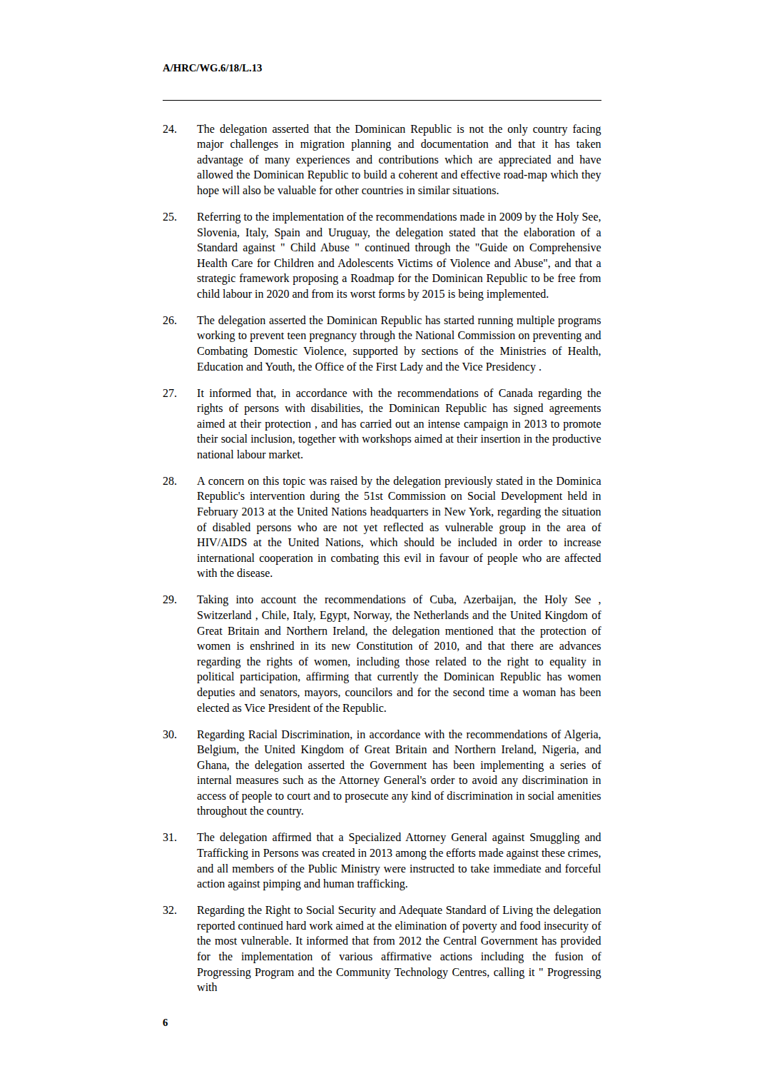A/HRC/WG.6/18/L.13
24. The delegation asserted that the Dominican Republic is not the only country facing major challenges in migration planning and documentation and that it has taken advantage of many experiences and contributions which are appreciated and have allowed the Dominican Republic to build a coherent and effective road-map which they hope will also be valuable for other countries in similar situations.
25. Referring to the implementation of the recommendations made in 2009 by the Holy See, Slovenia, Italy, Spain and Uruguay, the delegation stated that the elaboration of a Standard against " Child Abuse " continued through the "Guide on Comprehensive Health Care for Children and Adolescents Victims of Violence and Abuse", and that a strategic framework proposing a Roadmap for the Dominican Republic to be free from child labour in 2020 and from its worst forms by 2015 is being implemented.
26. The delegation asserted the Dominican Republic has started running multiple programs working to prevent teen pregnancy through the National Commission on preventing and Combating Domestic Violence, supported by sections of the Ministries of Health, Education and Youth, the Office of the First Lady and the Vice Presidency .
27. It informed that, in accordance with the recommendations of Canada regarding the rights of persons with disabilities, the Dominican Republic has signed agreements aimed at their protection , and has carried out an intense campaign in 2013 to promote their social inclusion, together with workshops aimed at their insertion in the productive national labour market.
28. A concern on this topic was raised by the delegation previously stated in the Dominica Republic's intervention during the 51st Commission on Social Development held in February 2013 at the United Nations headquarters in New York, regarding the situation of disabled persons who are not yet reflected as vulnerable group in the area of HIV/AIDS at the United Nations, which should be included in order to increase international cooperation in combating this evil in favour of people who are affected with the disease.
29. Taking into account the recommendations of Cuba, Azerbaijan, the Holy See , Switzerland , Chile, Italy, Egypt, Norway, the Netherlands and the United Kingdom of Great Britain and Northern Ireland, the delegation mentioned that the protection of women is enshrined in its new Constitution of 2010, and that there are advances regarding the rights of women, including those related to the right to equality in political participation, affirming that currently the Dominican Republic has women deputies and senators, mayors, councilors and for the second time a woman has been elected as Vice President of the Republic.
30. Regarding Racial Discrimination, in accordance with the recommendations of Algeria, Belgium, the United Kingdom of Great Britain and Northern Ireland, Nigeria, and Ghana, the delegation asserted the Government has been implementing a series of internal measures such as the Attorney General's order to avoid any discrimination in access of people to court and to prosecute any kind of discrimination in social amenities throughout the country.
31. The delegation affirmed that a Specialized Attorney General against Smuggling and Trafficking in Persons was created in 2013 among the efforts made against these crimes, and all members of the Public Ministry were instructed to take immediate and forceful action against pimping and human trafficking.
32. Regarding the Right to Social Security and Adequate Standard of Living the delegation reported continued hard work aimed at the elimination of poverty and food insecurity of the most vulnerable. It informed that from 2012 the Central Government has provided for the implementation of various affirmative actions including the fusion of Progressing Program and the Community Technology Centres, calling it " Progressing with
6